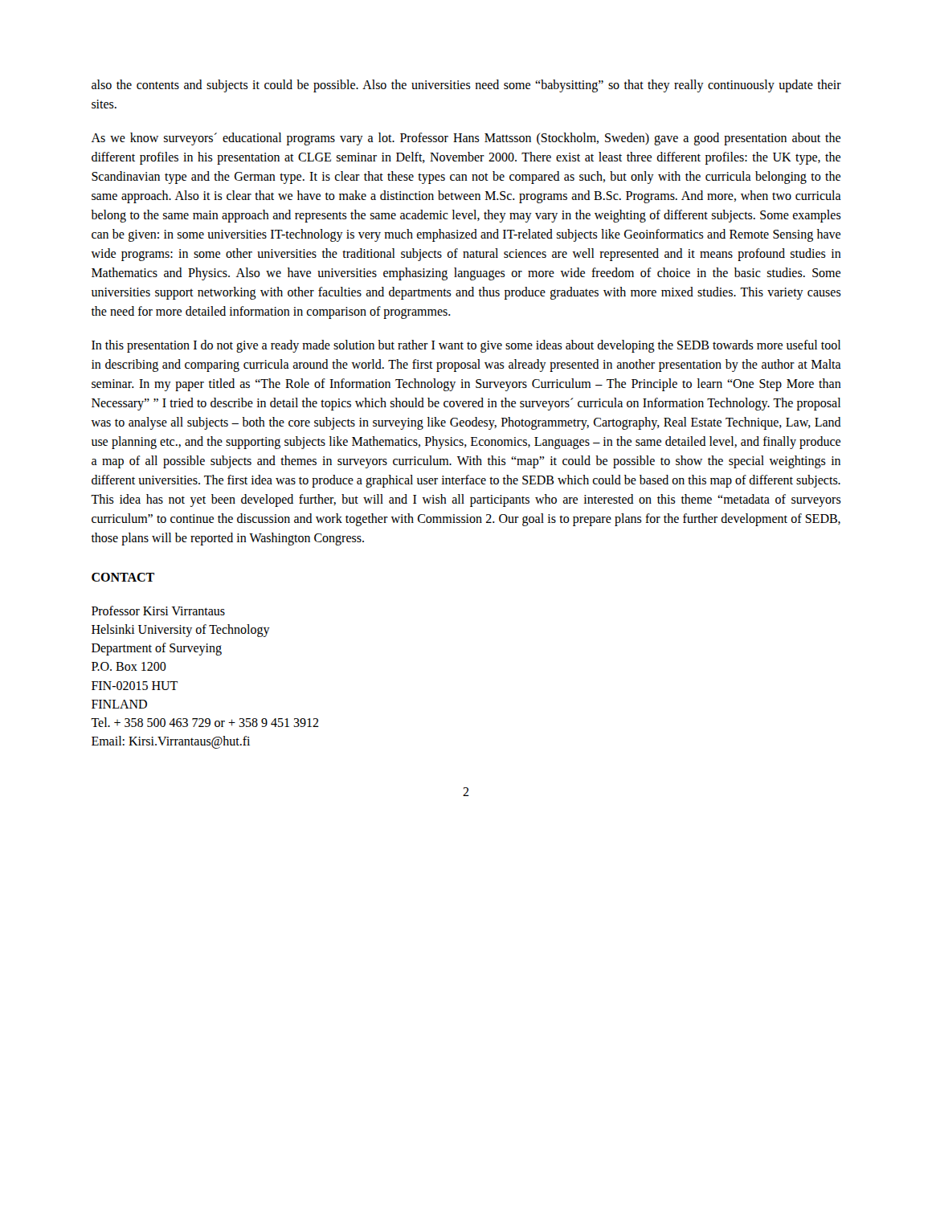also the contents and subjects it could be possible. Also the universities need some “babysitting” so that they really continuously update their sites.
As we know surveyors´ educational programs vary a lot. Professor Hans Mattsson (Stockholm, Sweden) gave a good presentation about the different profiles in his presentation at CLGE seminar in Delft, November 2000. There exist at least three different profiles: the UK type, the Scandinavian type and the German type. It is clear that these types can not be compared as such, but only with the curricula belonging to the same approach. Also it is clear that we have to make a distinction between M.Sc. programs and B.Sc. Programs. And more, when two curricula belong to the same main approach and represents the same academic level, they may vary in the weighting of different subjects. Some examples can be given: in some universities IT-technology is very much emphasized and IT-related subjects like Geoinformatics and Remote Sensing have wide programs: in some other universities the traditional subjects of natural sciences are well represented and it means profound studies in Mathematics and Physics. Also we have universities emphasizing languages or more wide freedom of choice in the basic studies. Some universities support networking with other faculties and departments and thus produce graduates with more mixed studies. This variety causes the need for more detailed information in comparison of programmes.
In this presentation I do not give a ready made solution but rather I want to give some ideas about developing the SEDB towards more useful tool in describing and comparing curricula around the world. The first proposal was already presented in another presentation by the author at Malta seminar. In my paper titled as “The Role of Information Technology in Surveyors Curriculum – The Principle to learn “One Step More than Necessary” ” I tried to describe in detail the topics which should be covered in the surveyors´ curricula on Information Technology. The proposal was to analyse all subjects – both the core subjects in surveying like Geodesy, Photogrammetry, Cartography, Real Estate Technique, Law, Land use planning etc., and the supporting subjects like Mathematics, Physics, Economics, Languages – in the same detailed level, and finally produce a map of all possible subjects and themes in surveyors curriculum. With this “map” it could be possible to show the special weightings in different universities. The first idea was to produce a graphical user interface to the SEDB which could be based on this map of different subjects. This idea has not yet been developed further, but will and I wish all participants who are interested on this theme “metadata of surveyors curriculum” to continue the discussion and work together with Commission 2. Our goal is to prepare plans for the further development of SEDB, those plans will be reported in Washington Congress.
CONTACT
Professor Kirsi Virrantaus
Helsinki University of Technology
Department of Surveying
P.O. Box 1200
FIN-02015 HUT
FINLAND
Tel. + 358 500 463 729 or + 358 9 451 3912
Email: Kirsi.Virrantaus@hut.fi
2